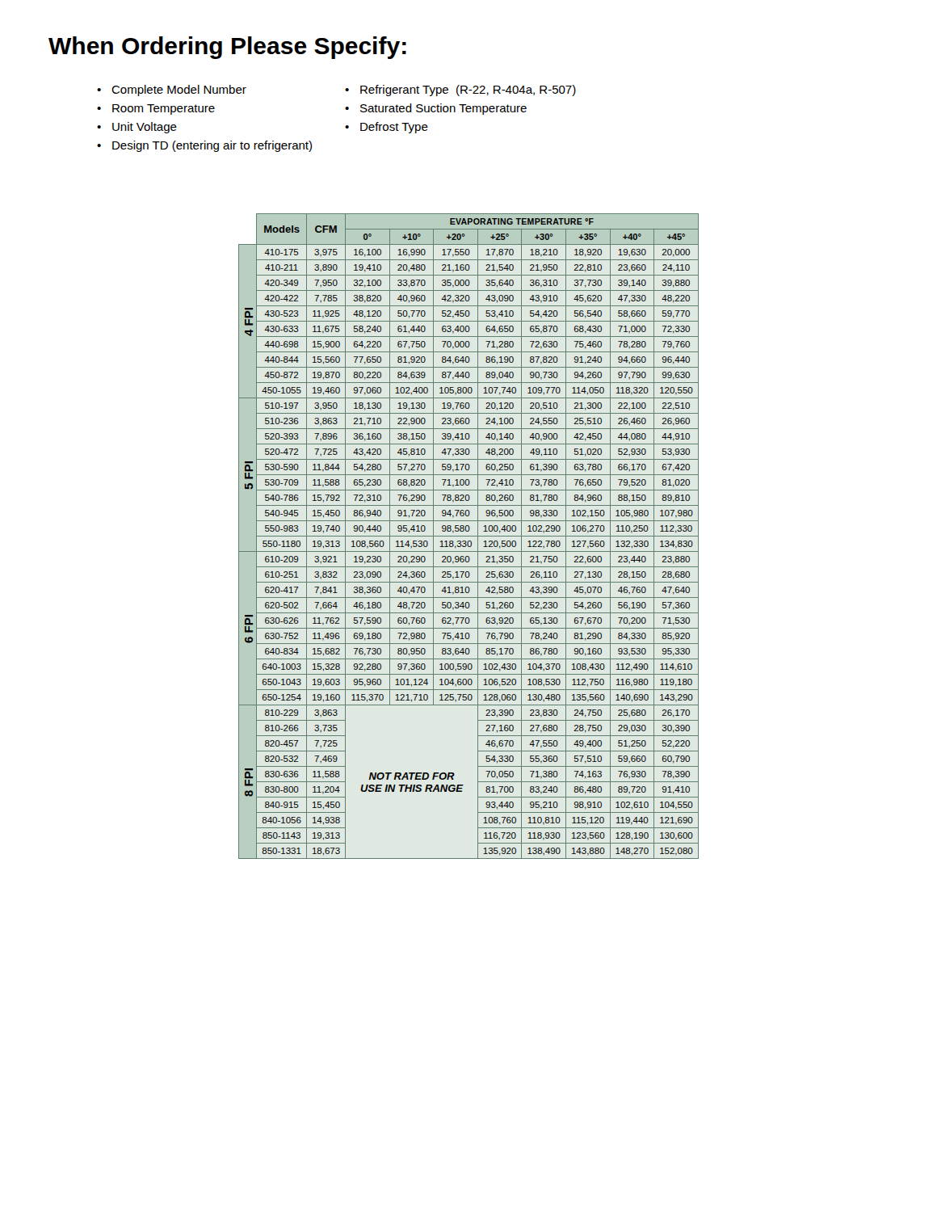When Ordering Please Specify:
Complete Model Number
Room Temperature
Unit Voltage
Design TD (entering air to refrigerant)
Refrigerant Type (R-22, R-404a, R-507)
Saturated Suction Temperature
Defrost Type
| | Models | CFM | EVAPORATING TEMPERATURE ºF |
| --- | --- | --- | --- |
| 0° | +10° | +20° | +25° | +30° | +35° | +40° | +45° |
| 4 FPI | 410-175 | 3,975 | 16,100 | 16,990 | 17,550 | 17,870 | 18,210 | 18,920 | 19,630 | 20,000 |
| 410-211 | 3,890 | 19,410 | 20,480 | 21,160 | 21,540 | 21,950 | 22,810 | 23,660 | 24,110 |
| 420-349 | 7,950 | 32,100 | 33,870 | 35,000 | 35,640 | 36,310 | 37,730 | 39,140 | 39,880 |
| 420-422 | 7,785 | 38,820 | 40,960 | 42,320 | 43,090 | 43,910 | 45,620 | 47,330 | 48,220 |
| 430-523 | 11,925 | 48,120 | 50,770 | 52,450 | 53,410 | 54,420 | 56,540 | 58,660 | 59,770 |
| 430-633 | 11,675 | 58,240 | 61,440 | 63,400 | 64,650 | 65,870 | 68,430 | 71,000 | 72,330 |
| 440-698 | 15,900 | 64,220 | 67,750 | 70,000 | 71,280 | 72,630 | 75,460 | 78,280 | 79,760 |
| 440-844 | 15,560 | 77,650 | 81,920 | 84,640 | 86,190 | 87,820 | 91,240 | 94,660 | 96,440 |
| 450-872 | 19,870 | 80,220 | 84,639 | 87,440 | 89,040 | 90,730 | 94,260 | 97,790 | 99,630 |
| 450-1055 | 19,460 | 97,060 | 102,400 | 105,800 | 107,740 | 109,770 | 114,050 | 118,320 | 120,550 |
| 5 FPI | 510-197 | 3,950 | 18,130 | 19,130 | 19,760 | 20,120 | 20,510 | 21,300 | 22,100 | 22,510 |
| 510-236 | 3,863 | 21,710 | 22,900 | 23,660 | 24,100 | 24,550 | 25,510 | 26,460 | 26,960 |
| 520-393 | 7,896 | 36,160 | 38,150 | 39,410 | 40,140 | 40,900 | 42,450 | 44,080 | 44,910 |
| 520-472 | 7,725 | 43,420 | 45,810 | 47,330 | 48,200 | 49,110 | 51,020 | 52,930 | 53,930 |
| 530-590 | 11,844 | 54,280 | 57,270 | 59,170 | 60,250 | 61,390 | 63,780 | 66,170 | 67,420 |
| 530-709 | 11,588 | 65,230 | 68,820 | 71,100 | 72,410 | 73,780 | 76,650 | 79,520 | 81,020 |
| 540-786 | 15,792 | 72,310 | 76,290 | 78,820 | 80,260 | 81,780 | 84,960 | 88,150 | 89,810 |
| 540-945 | 15,450 | 86,940 | 91,720 | 94,760 | 96,500 | 98,330 | 102,150 | 105,980 | 107,980 |
| 550-983 | 19,740 | 90,440 | 95,410 | 98,580 | 100,400 | 102,290 | 106,270 | 110,250 | 112,330 |
| 550-1180 | 19,313 | 108,560 | 114,530 | 118,330 | 120,500 | 122,780 | 127,560 | 132,330 | 134,830 |
| 6 FPI | 610-209 | 3,921 | 19,230 | 20,290 | 20,960 | 21,350 | 21,750 | 22,600 | 23,440 | 23,880 |
| 610-251 | 3,832 | 23,090 | 24,360 | 25,170 | 25,630 | 26,110 | 27,130 | 28,150 | 28,680 |
| 620-417 | 7,841 | 38,360 | 40,470 | 41,810 | 42,580 | 43,390 | 45,070 | 46,760 | 47,640 |
| 620-502 | 7,664 | 46,180 | 48,720 | 50,340 | 51,260 | 52,230 | 54,260 | 56,190 | 57,360 |
| 630-626 | 11,762 | 57,590 | 60,760 | 62,770 | 63,920 | 65,130 | 67,670 | 70,200 | 71,530 |
| 630-752 | 11,496 | 69,180 | 72,980 | 75,410 | 76,790 | 78,240 | 81,290 | 84,330 | 85,920 |
| 640-834 | 15,682 | 76,730 | 80,950 | 83,640 | 85,170 | 86,780 | 90,160 | 93,530 | 95,330 |
| 640-1003 | 15,328 | 92,280 | 97,360 | 100,590 | 102,430 | 104,370 | 108,430 | 112,490 | 114,610 |
| 650-1043 | 19,603 | 95,960 | 101,124 | 104,600 | 106,520 | 108,530 | 112,750 | 116,980 | 119,180 |
| 650-1254 | 19,160 | 115,370 | 121,710 | 125,750 | 128,060 | 130,480 | 135,560 | 140,690 | 143,290 |
| 8 FPI | 810-229 | 3,863 | NOT RATED FOR USE IN THIS RANGE | 23,390 | 23,830 | 24,750 | 25,680 | 26,170 |
| 810-266 | 3,735 | 27,160 | 27,680 | 28,750 | 29,030 | 30,390 |
| 820-457 | 7,725 | 46,670 | 47,550 | 49,400 | 51,250 | 52,220 |
| 820-532 | 7,469 | 54,330 | 55,360 | 57,510 | 59,660 | 60,790 |
| 830-636 | 11,588 | 70,050 | 71,380 | 74,163 | 76,930 | 78,390 |
| 830-800 | 11,204 | 81,700 | 83,240 | 86,480 | 89,720 | 91,410 |
| 840-915 | 15,450 | 93,440 | 95,210 | 98,910 | 102,610 | 104,550 |
| 840-1056 | 14,938 | 108,760 | 110,810 | 115,120 | 119,440 | 121,690 |
| 850-1143 | 19,313 | 116,720 | 118,930 | 123,560 | 128,190 | 130,600 |
| 850-1331 | 18,673 | 135,920 | 138,490 | 143,880 | 148,270 | 152,080 |